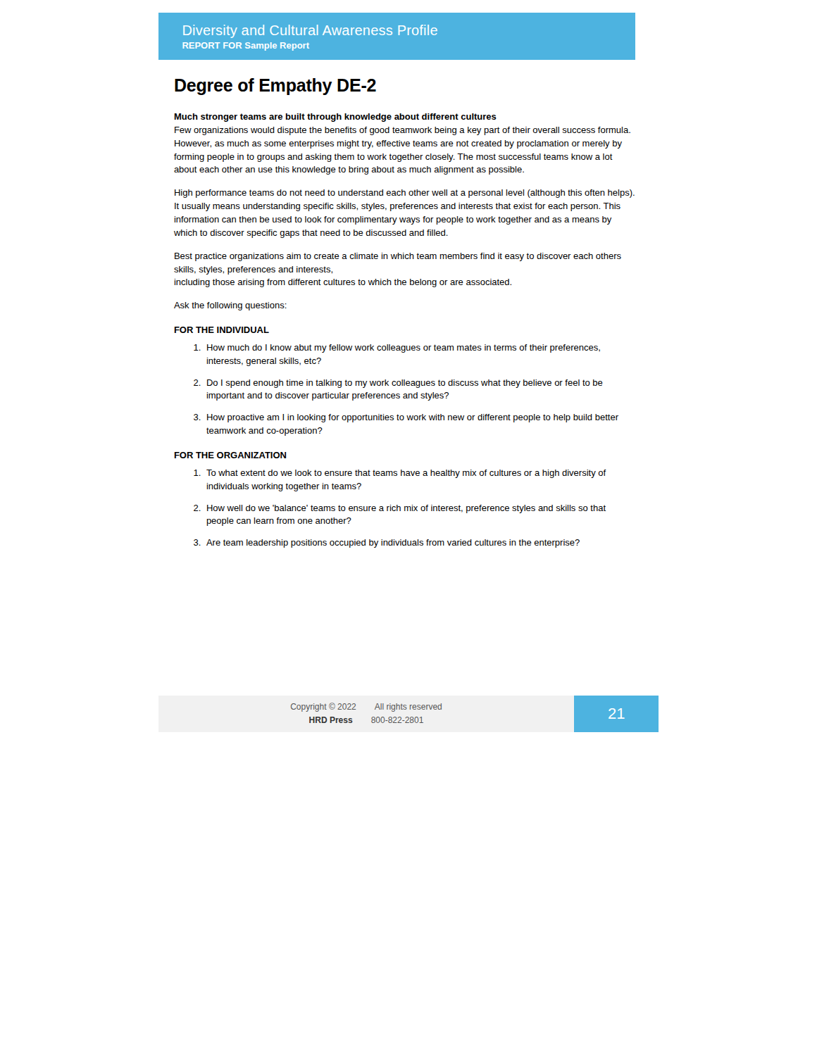Diversity and Cultural Awareness Profile
REPORT FOR Sample Report
Degree of Empathy DE-2
Much stronger teams are built through knowledge about different cultures
Few organizations would dispute the benefits of good teamwork being a key part of their overall success formula. However, as much as some enterprises might try, effective teams are not created by proclamation or merely by forming people in to groups and asking them to work together closely. The most successful teams know a lot about each other an use this knowledge to bring about as much alignment as possible.
High performance teams do not need to understand each other well at a personal level (although this often helps). It usually means understanding specific skills, styles, preferences and interests that exist for each person. This information can then be used to look for complimentary ways for people to work together and as a means by which to discover specific gaps that need to be discussed and filled.
Best practice organizations aim to create a climate in which team members find it easy to discover each others skills, styles, preferences and interests,
including those arising from different cultures to which the belong or are associated.
Ask the following questions:
FOR THE INDIVIDUAL
How much do I know abut my fellow work colleagues or team mates in terms of their preferences, interests, general skills, etc?
Do I spend enough time in talking to my work colleagues to discuss what they believe or feel to be important and to discover particular preferences and styles?
How proactive am I in looking for opportunities to work with new or different people to help build better teamwork and co-operation?
FOR THE ORGANIZATION
To what extent do we look to ensure that teams have a healthy mix of cultures or a high diversity of individuals working together in teams?
How well do we 'balance' teams to ensure a rich mix of interest, preference styles and skills so that people can learn from one another?
Are team leadership positions occupied by individuals from varied cultures in the enterprise?
Copyright © 2022 All rights reserved
HRD Press 800-822-2801
21